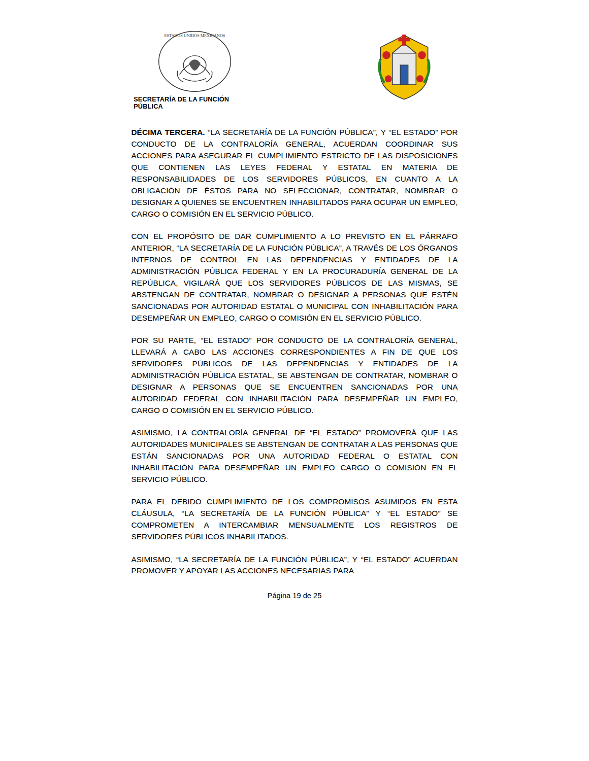SECRETARÍA DE LA FUNCIÓN PÚBLICA
DÉCIMA TERCERA. “LA SECRETARÍA DE LA FUNCIÓN PÚBLICA”, Y “EL ESTADO” POR CONDUCTO DE LA CONTRALORÍA GENERAL, ACUERDAN COORDINAR SUS ACCIONES PARA ASEGURAR EL CUMPLIMIENTO ESTRICTO DE LAS DISPOSICIONES QUE CONTIENEN LAS LEYES FEDERAL Y ESTATAL EN MATERIA DE RESPONSABILIDADES DE LOS SERVIDORES PÚBLICOS, EN CUANTO A LA OBLIGACIÓN DE ÉSTOS PARA NO SELECCIONAR, CONTRATAR, NOMBRAR O DESIGNAR A QUIENES SE ENCUENTREN INHABILITADOS PARA OCUPAR UN EMPLEO, CARGO O COMISIÓN EN EL SERVICIO PÚBLICO.
CON EL PROPÓSITO DE DAR CUMPLIMIENTO A LO PREVISTO EN EL PÁRRAFO ANTERIOR, “LA SECRETARÍA DE LA FUNCIÓN PÚBLICA”, A TRAVÉS DE LOS ÓRGANOS INTERNOS DE CONTROL EN LAS DEPENDENCIAS Y ENTIDADES DE LA ADMINISTRACIÓN PÚBLICA FEDERAL Y EN LA PROCURADURÍA GENERAL DE LA REPÚBLICA, VIGILARÁ QUE LOS SERVIDORES PÚBLICOS DE LAS MISMAS, SE ABSTENGAN DE CONTRATAR, NOMBRAR O DESIGNAR A PERSONAS QUE ESTÉN SANCIONADAS POR AUTORIDAD ESTATAL O MUNICIPAL CON INHABILITACIÓN PARA DESEMPEÑAR UN EMPLEO, CARGO O COMISIÓN EN EL SERVICIO PÚBLICO.
POR SU PARTE, “EL ESTADO” POR CONDUCTO DE LA CONTRALORÍA GENERAL, LLEVARÁ A CABO LAS ACCIONES CORRESPONDIENTES A FIN DE QUE LOS SERVIDORES PÚBLICOS DE LAS DEPENDENCIAS Y ENTIDADES DE LA ADMINISTRACIÓN PÚBLICA ESTATAL, SE ABSTENGAN DE CONTRATAR, NOMBRAR O DESIGNAR A PERSONAS QUE SE ENCUENTREN SANCIONADAS POR UNA AUTORIDAD FEDERAL CON INHABILITACIÓN PARA DESEMPEÑAR UN EMPLEO, CARGO O COMISIÓN EN EL SERVICIO PÚBLICO.
ASIMISMO, LA CONTRALORÍA GENERAL DE “EL ESTADO” PROMOVERÁ QUE LAS AUTORIDADES MUNICIPALES SE ABSTENGAN DE CONTRATAR A LAS PERSONAS QUE ESTÁN SANCIONADAS POR UNA AUTORIDAD FEDERAL O ESTATAL CON INHABILITACIÓN PARA DESEMPEÑAR UN EMPLEO CARGO O COMISIÓN EN EL SERVICIO PÚBLICO.
PARA EL DEBIDO CUMPLIMIENTO DE LOS COMPROMISOS ASUMIDOS EN ESTA CLÁUSULA, “LA SECRETARÍA DE LA FUNCIÓN PÚBLICA” Y “EL ESTADO” SE COMPROMETEN A INTERCAMBIAR MENSUALMENTE LOS REGISTROS DE SERVIDORES PÚBLICOS INHABILITADOS.
ASIMISMO, “LA SECRETARÍA DE LA FUNCIÓN PÚBLICA”, Y “EL ESTADO” ACUERDAN PROMOVER Y APOYAR LAS ACCIONES NECESARIAS PARA
Página 19 de 25